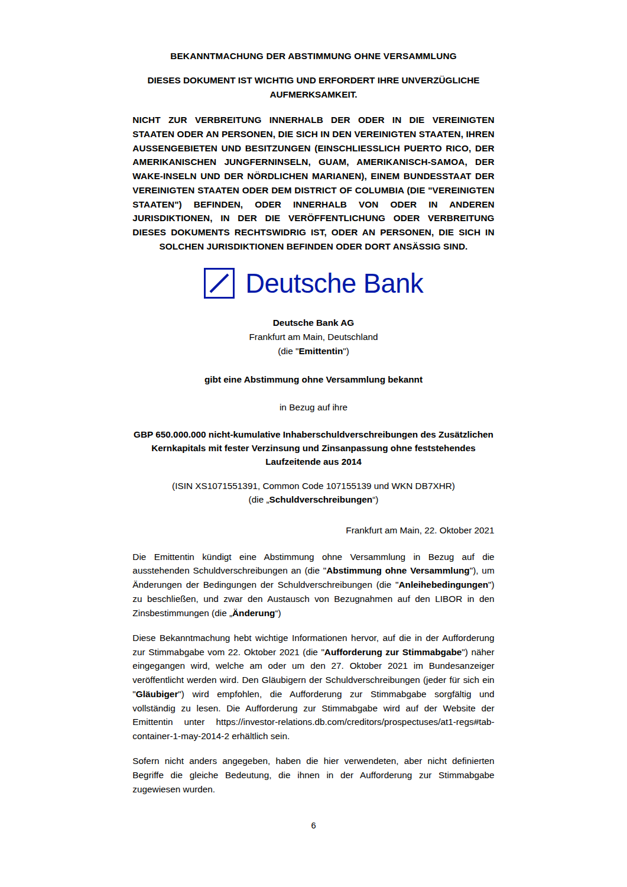BEKANNTMACHUNG DER ABSTIMMUNG OHNE VERSAMMLUNG
DIESES DOKUMENT IST WICHTIG UND ERFORDERT IHRE UNVERZÜGLICHE AUFMERKSAMKEIT.
NICHT ZUR VERBREITUNG INNERHALB DER ODER IN DIE VEREINIGTEN STAATEN ODER AN PERSONEN, DIE SICH IN DEN VEREINIGTEN STAATEN, IHREN AUSSENGEBIETEN UND BESITZUNGEN (EINSCHLIESSLICH PUERTO RICO, DER AMERIKANISCHEN JUNGFERNINSELN, GUAM, AMERIKANISCH-SAMOA, DER WAKE-INSELN UND DER NÖRDLICHEN MARIANEN), EINEM BUNDESSTAAT DER VEREINIGTEN STAATEN ODER DEM DISTRICT OF COLUMBIA (DIE "VEREINIGTEN STAATEN") BEFINDEN, ODER INNERHALB VON ODER IN ANDEREN JURISDIKTIONEN, IN DER DIE VERÖFFENTLICHUNG ODER VERBREITUNG DIESES DOKUMENTS RECHTSWIDRIG IST, ODER AN PERSONEN, DIE SICH IN SOLCHEN JURISDIKTIONEN BEFINDEN ODER DORT ANSÄSSIG SIND.
Deutsche Bank
Deutsche Bank AG
Frankfurt am Main, Deutschland
(die "Emittentin")
gibt eine Abstimmung ohne Versammlung bekannt
in Bezug auf ihre
GBP 650.000.000 nicht-kumulative Inhaberschuldverschreibungen des Zusätzlichen Kernkapitals mit fester Verzinsung und Zinsanpassung ohne feststehendes Laufzeitende aus 2014
(ISIN XS1071551391, Common Code 107155139 und WKN DB7XHR)
(die „Schuldverschreibungen“)
Frankfurt am Main, 22. Oktober 2021
Die Emittentin kündigt eine Abstimmung ohne Versammlung in Bezug auf die ausstehenden Schuldverschreibungen an (die "Abstimmung ohne Versammlung"), um Änderungen der Bedingungen der Schuldverschreibungen (die "Anleihebedingungen") zu beschließen, und zwar den Austausch von Bezugnahmen auf den LIBOR in den Zinsbestimmungen (die „Änderung“)
Diese Bekanntmachung hebt wichtige Informationen hervor, auf die in der Aufforderung zur Stimmabgabe vom 22. Oktober 2021 (die "Aufforderung zur Stimmabgabe") näher eingegangen wird, welche am oder um den 27. Oktober 2021 im Bundesanzeiger veröffentlicht werden wird. Den Gläubigern der Schuldverschreibungen (jeder für sich ein "Gläubiger") wird empfohlen, die Aufforderung zur Stimmabgabe sorgfältig und vollständig zu lesen. Die Aufforderung zur Stimmabgabe wird auf der Website der Emittentin unter https://investor-relations.db.com/creditors/prospectuses/at1-regs#tab-container-1-may-2014-2 erhältlich sein.
Sofern nicht anders angegeben, haben die hier verwendeten, aber nicht definierten Begriffe die gleiche Bedeutung, die ihnen in der Aufforderung zur Stimmabgabe zugewiesen wurden.
6